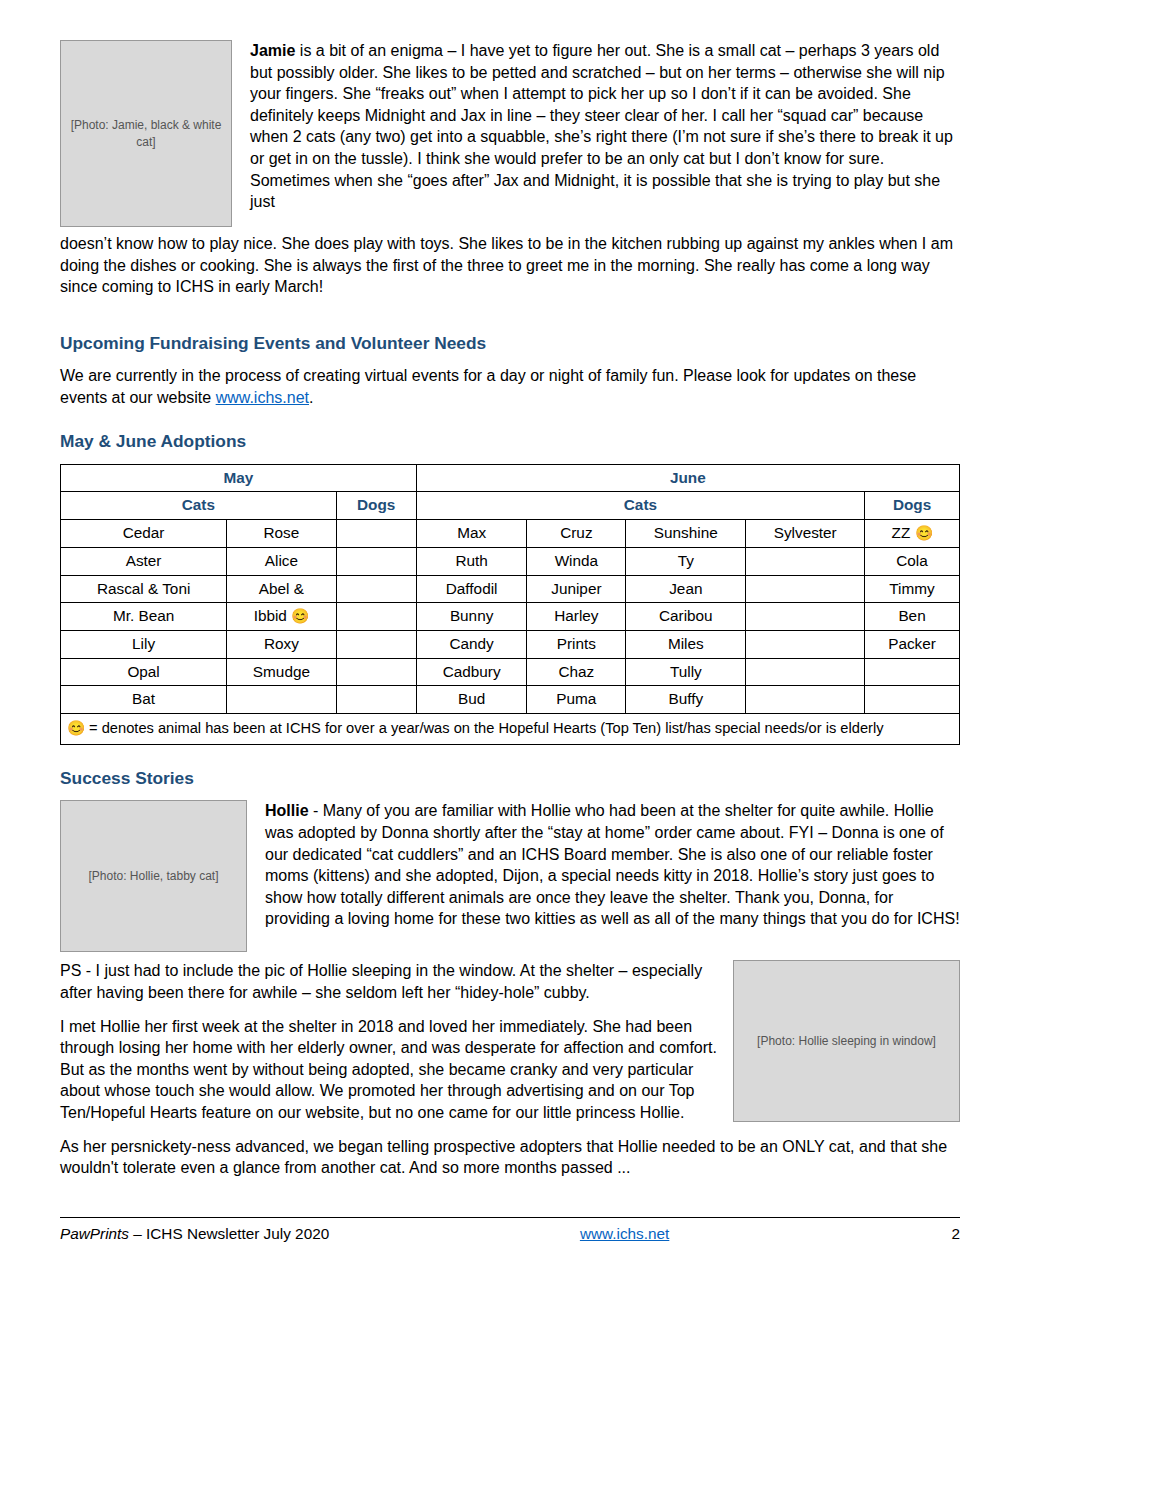[Photo: Jamie, black & white cat]
Jamie is a bit of an enigma – I have yet to figure her out. She is a small cat – perhaps 3 years old but possibly older. She likes to be petted and scratched – but on her terms – otherwise she will nip your fingers. She “freaks out” when I attempt to pick her up so I don’t if it can be avoided. She definitely keeps Midnight and Jax in line – they steer clear of her. I call her “squad car” because when 2 cats (any two) get into a squabble, she’s right there (I’m not sure if she’s there to break it up or get in on the tussle). I think she would prefer to be an only cat but I don’t know for sure. Sometimes when she “goes after” Jax and Midnight, it is possible that she is trying to play but she just
doesn’t know how to play nice. She does play with toys. She likes to be in the kitchen rubbing up against my ankles when I am doing the dishes or cooking. She is always the first of the three to greet me in the morning. She really has come a long way since coming to ICHS in early March!
Upcoming Fundraising Events and Volunteer Needs
We are currently in the process of creating virtual events for a day or night of family fun. Please look for updates on these events at our website www.ichs.net.
May & June Adoptions
| May | June |
| --- | --- |
| Cats | Dogs | Cats | Dogs |
| Cedar | Rose | | Max | Cruz | Sunshine | Sylvester | ZZ 😊 |
| Aster | Alice | | Ruth | Winda | Ty | | Cola |
| Rascal & Toni | Abel & | | Daffodil | Juniper | Jean | | Timmy |
| Mr. Bean | Ibbid 😊 | | Bunny | Harley | Caribou | | Ben |
| Lily | Roxy | | Candy | Prints | Miles | | Packer |
| Opal | Smudge | | Cadbury | Chaz | Tully | | |
| Bat | | | Bud | Puma | Buffy | | |
| 😊 = denotes animal has been at ICHS for over a year/was on the Hopeful Hearts (Top Ten) list/has special needs/or is elderly |
Success Stories
[Photo: Hollie, tabby cat]
Hollie - Many of you are familiar with Hollie who had been at the shelter for quite awhile. Hollie was adopted by Donna shortly after the “stay at home” order came about. FYI – Donna is one of our dedicated “cat cuddlers” and an ICHS Board member. She is also one of our reliable foster moms (kittens) and she adopted, Dijon, a special needs kitty in 2018. Hollie’s story just goes to show how totally different animals are once they leave the shelter. Thank you, Donna, for providing a loving home for these two kitties as well as all of the many things that you do for ICHS!
[Photo: Hollie sleeping in window]
PS - I just had to include the pic of Hollie sleeping in the window. At the shelter – especially after having been there for awhile – she seldom left her “hidey-hole” cubby.
I met Hollie her first week at the shelter in 2018 and loved her immediately. She had been through losing her home with her elderly owner, and was desperate for affection and comfort. But as the months went by without being adopted, she became cranky and very particular about whose touch she would allow. We promoted her through advertising and on our Top Ten/Hopeful Hearts feature on our website, but no one came for our little princess Hollie.
As her persnickety-ness advanced, we began telling prospective adopters that Hollie needed to be an ONLY cat, and that she wouldn't tolerate even a glance from another cat. And so more months passed ...
PawPrints – ICHS Newsletter July 2020
www.ichs.net
2